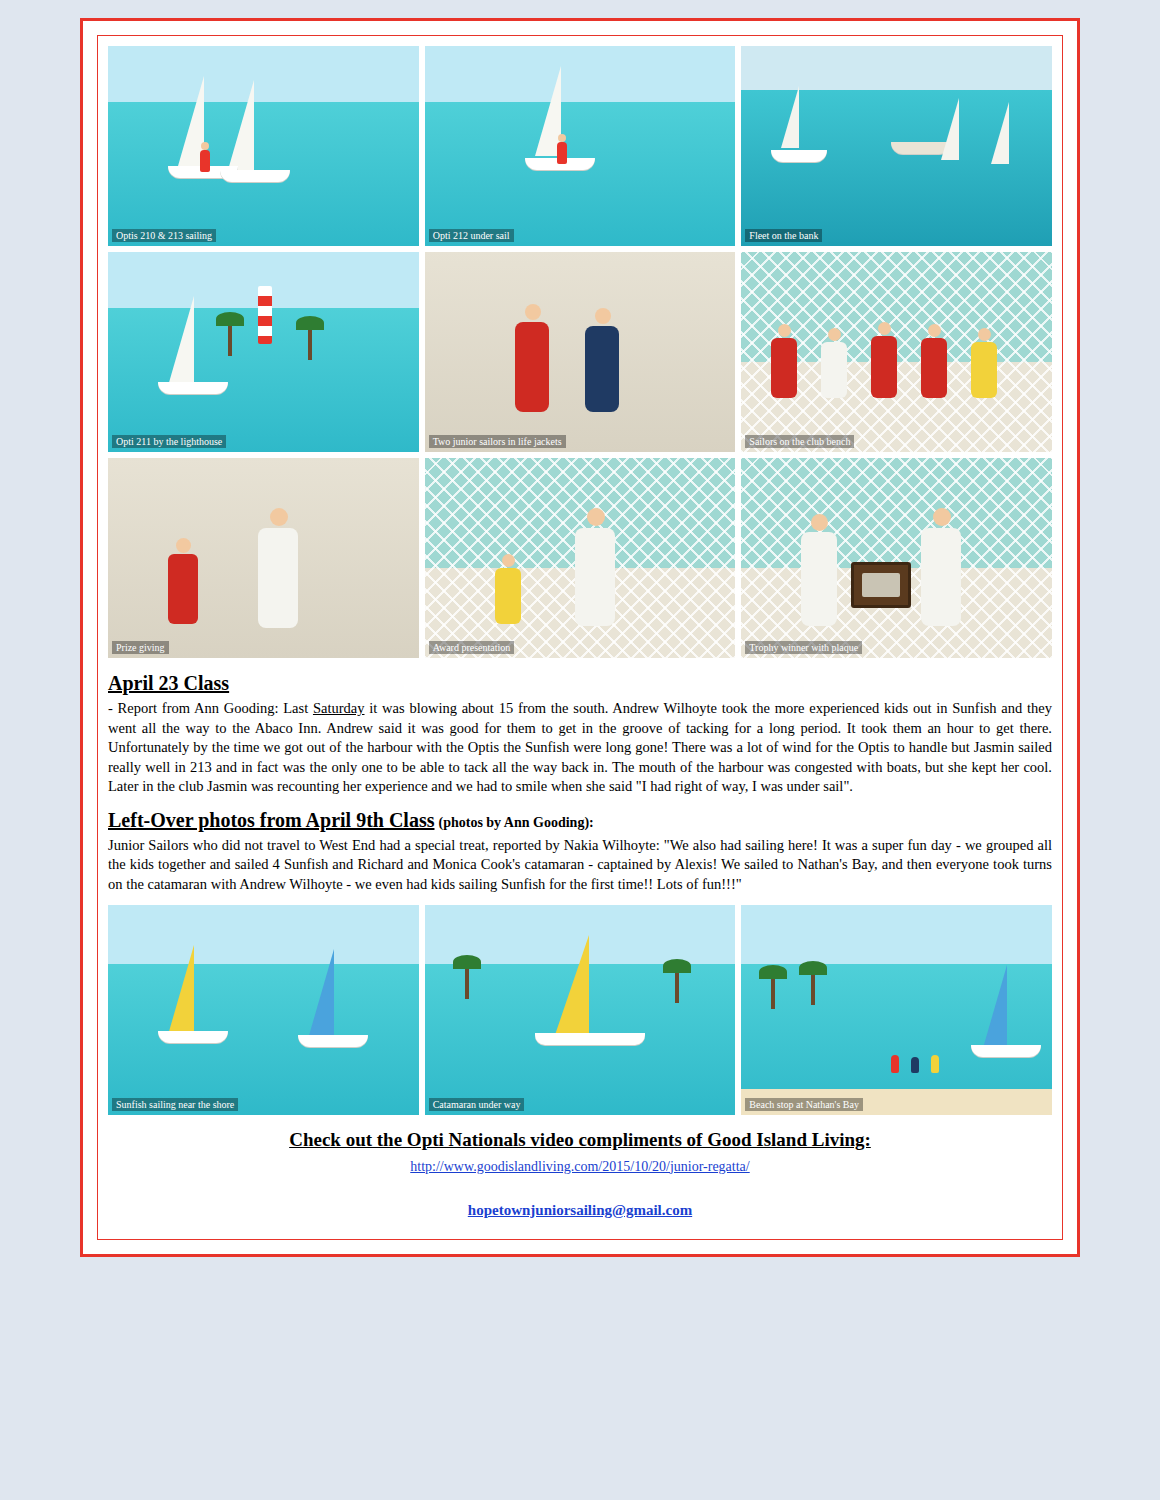Optis 210 & 213 sailing
Opti 212 under sail
Fleet on the bank
Opti 211 by the lighthouse
Two junior sailors in life jackets
Sailors on the club bench
Prize giving
Award presentation
Trophy winner with plaque
April 23 Class
- Report from Ann Gooding: Last Saturday it was blowing about 15 from the south. Andrew Wilhoyte took the more experienced kids out in Sunfish and they went all the way to the Abaco Inn. Andrew said it was good for them to get in the groove of tacking for a long period. It took them an hour to get there. Unfortunately by the time we got out of the harbour with the Optis the Sunfish were long gone! There was a lot of wind for the Optis to handle but Jasmin sailed really well in 213 and in fact was the only one to be able to tack all the way back in. The mouth of the harbour was congested with boats, but she kept her cool. Later in the club Jasmin was recounting her experience and we had to smile when she said "I had right of way, I was under sail".
Left-Over photos from April 9th Class
(photos by Ann Gooding):
Junior Sailors who did not travel to West End had a special treat, reported by Nakia Wilhoyte: "We also had sailing here! It was a super fun day - we grouped all the kids together and sailed 4 Sunfish and Richard and Monica Cook's catamaran - captained by Alexis! We sailed to Nathan's Bay, and then everyone took turns on the catamaran with Andrew Wilhoyte - we even had kids sailing Sunfish for the first time!! Lots of fun!!!"
Sunfish sailing near the shore
Catamaran under way
Beach stop at Nathan's Bay
Check out the Opti Nationals video compliments of Good Island Living:
http://www.goodislandliving.com/2015/10/20/junior-regatta/
hopetownjuniorsailing@gmail.com